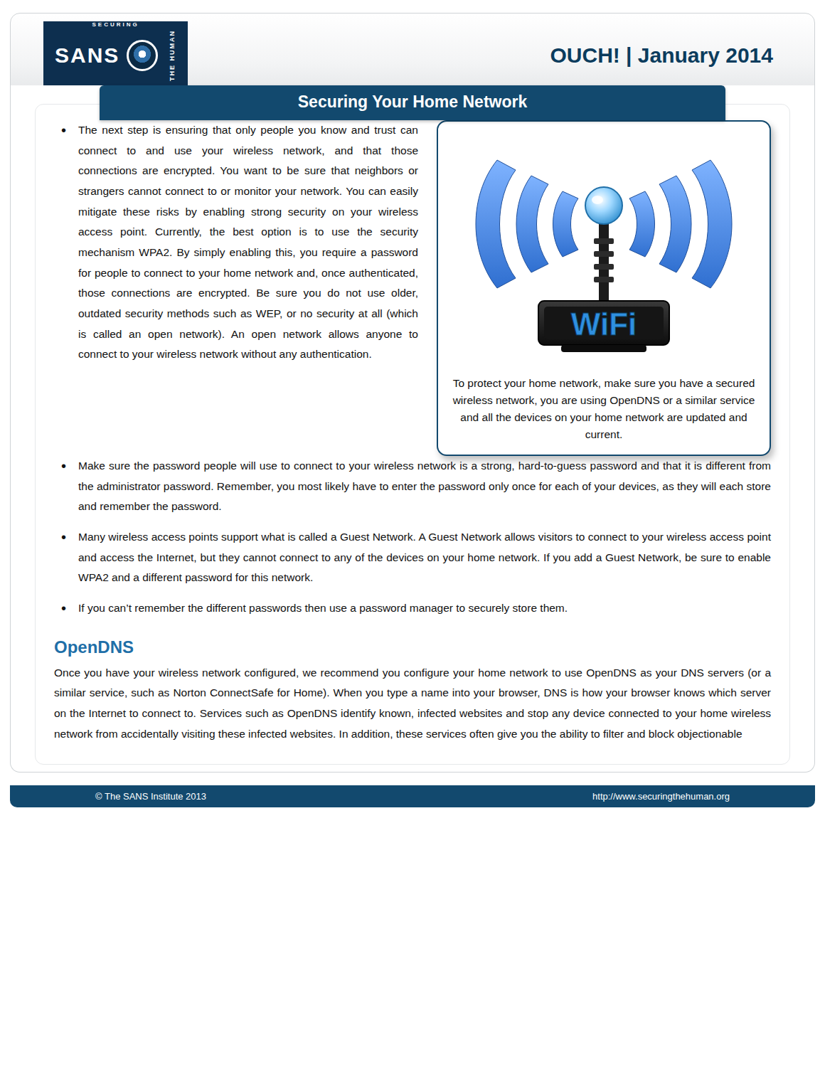SECURING
SANS THE HUMAN
OUCH! | January 2014
Securing Your Home Network
The next step is ensuring that only people you know and trust can connect to and use your wireless network, and that those connections are encrypted. You want to be sure that neighbors or strangers cannot connect to or monitor your network. You can easily mitigate these risks by enabling strong security on your wireless access point. Currently, the best option is to use the security mechanism WPA2. By simply enabling this, you require a password for people to connect to your home network and, once authenticated, those connections are encrypted. Be sure you do not use older, outdated security methods such as WEP, or no security at all (which is called an open network). An open network allows anyone to connect to your wireless network without any authentication.
WiFi
To protect your home network, make sure you have a secured wireless network, you are using OpenDNS or a similar service and all the devices on your home network are updated and current.
Make sure the password people will use to connect to your wireless network is a strong, hard-to-guess password and that it is different from the administrator password. Remember, you most likely have to enter the password only once for each of your devices, as they will each store and remember the password.
Many wireless access points support what is called a Guest Network. A Guest Network allows visitors to connect to your wireless access point and access the Internet, but they cannot connect to any of the devices on your home network. If you add a Guest Network, be sure to enable WPA2 and a different password for this network.
If you can’t remember the different passwords then use a password manager to securely store them.
OpenDNS
Once you have your wireless network configured, we recommend you configure your home network to use OpenDNS as your DNS servers (or a similar service, such as Norton ConnectSafe for Home). When you type a name into your browser, DNS is how your browser knows which server on the Internet to connect to. Services such as OpenDNS identify known, infected websites and stop any device connected to your home wireless network from accidentally visiting these infected websites. In addition, these services often give you the ability to filter and block objectionable
© The SANS Institute 2013 http://www.securingthehuman.org